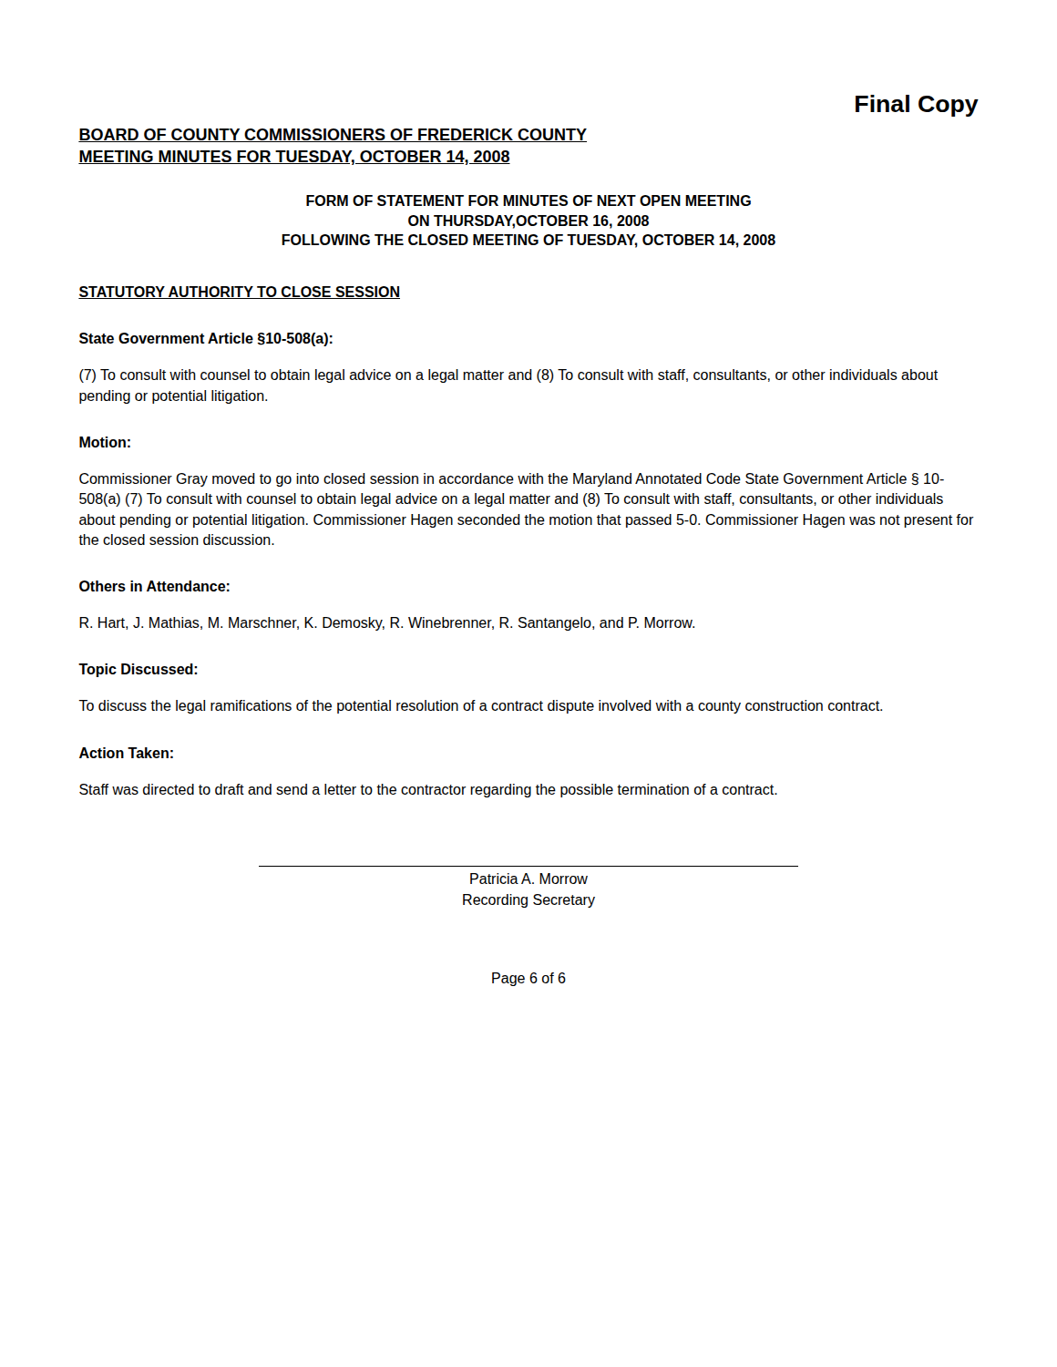Final Copy
BOARD OF COUNTY COMMISSIONERS OF FREDERICK COUNTY
MEETING MINUTES FOR TUESDAY, OCTOBER 14, 2008
FORM OF STATEMENT FOR MINUTES OF NEXT OPEN MEETING
ON THURSDAY,OCTOBER 16, 2008
FOLLOWING THE CLOSED MEETING OF TUESDAY, OCTOBER 14, 2008
STATUTORY AUTHORITY TO CLOSE SESSION
State Government Article §10-508(a):
(7) To consult with counsel to obtain legal advice on a legal matter and (8) To consult with staff, consultants, or other individuals about pending or potential litigation.
Motion:
Commissioner Gray moved to go into closed session in accordance with the Maryland Annotated Code State Government Article § 10-508(a) (7) To consult with counsel to obtain legal advice on a legal matter and (8) To consult with staff, consultants, or other individuals about pending or potential litigation. Commissioner Hagen seconded the motion that passed 5-0. Commissioner Hagen was not present for the closed session discussion.
Others in Attendance:
R. Hart, J. Mathias, M. Marschner, K. Demosky, R. Winebrenner, R. Santangelo, and P. Morrow.
Topic Discussed:
To discuss the legal ramifications of the potential resolution of a contract dispute involved with a county construction contract.
Action Taken:
Staff was directed to draft and send a letter to the contractor regarding the possible termination of a contract.
Patricia A. Morrow
Recording Secretary
Page 6 of 6